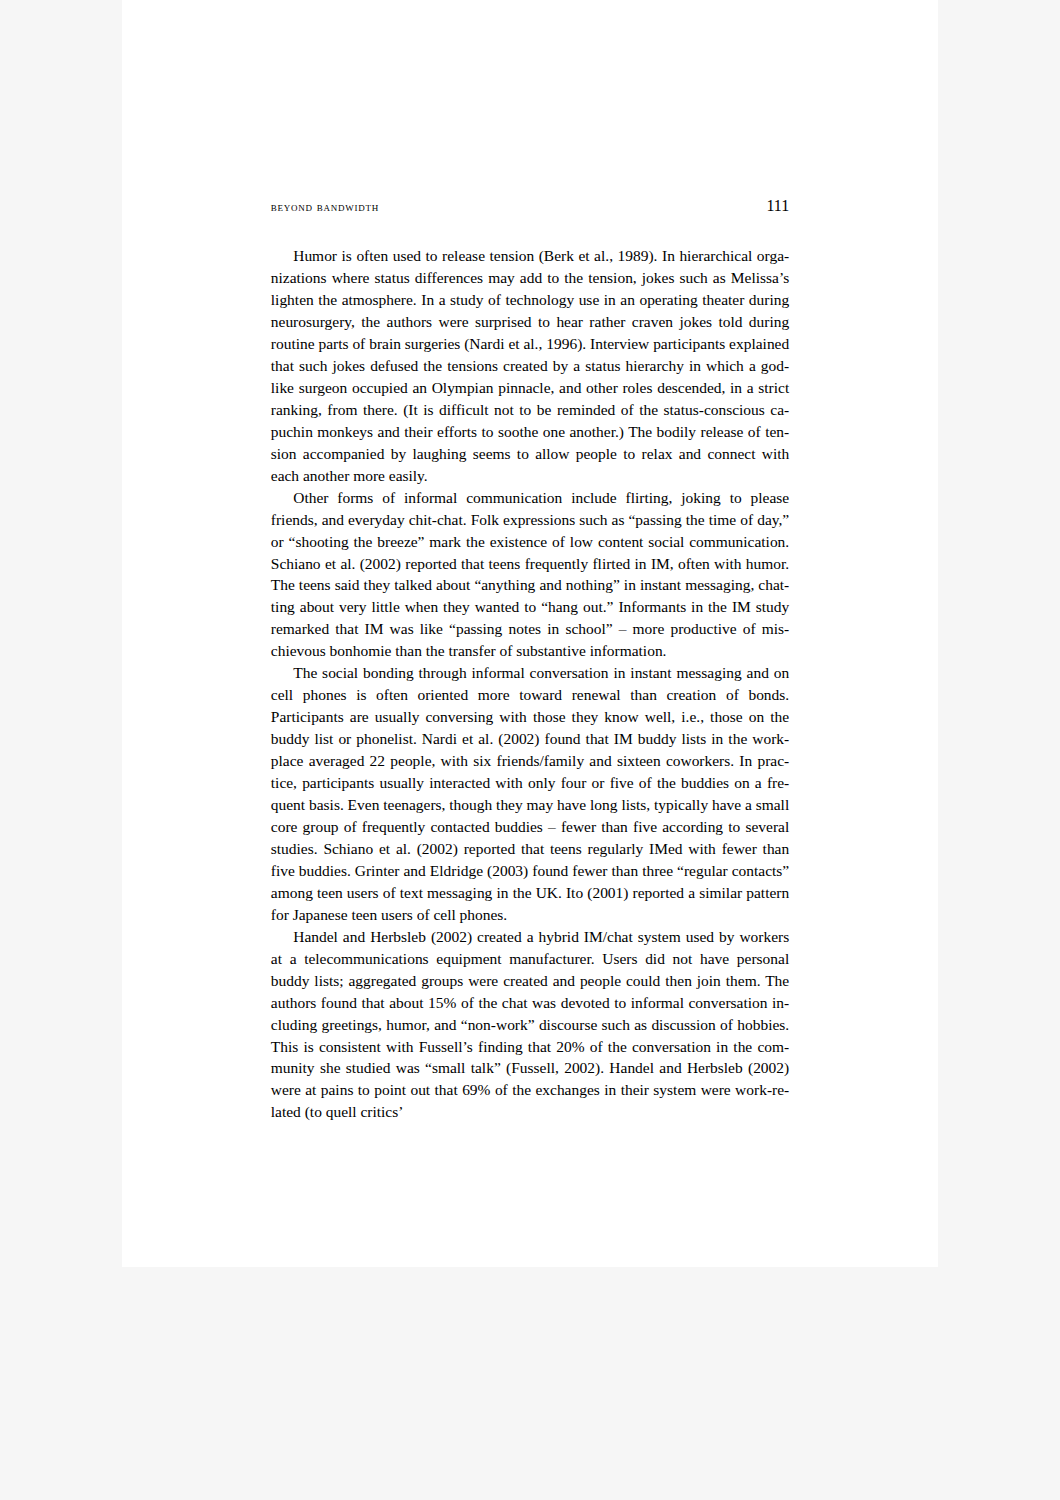beyond bandwidth 111
Humor is often used to release tension (Berk et al., 1989). In hierarchical organizations where status differences may add to the tension, jokes such as Melissa’s lighten the atmosphere. In a study of technology use in an operating theater during neurosurgery, the authors were surprised to hear rather craven jokes told during routine parts of brain surgeries (Nardi et al., 1996). Interview participants explained that such jokes defused the tensions created by a status hierarchy in which a godlike surgeon occupied an Olympian pinnacle, and other roles descended, in a strict ranking, from there. (It is difficult not to be reminded of the status-conscious capuchin monkeys and their efforts to soothe one another.) The bodily release of tension accompanied by laughing seems to allow people to relax and connect with each another more easily.
Other forms of informal communication include flirting, joking to please friends, and everyday chit-chat. Folk expressions such as “passing the time of day,” or “shooting the breeze” mark the existence of low content social communication. Schiano et al. (2002) reported that teens frequently flirted in IM, often with humor. The teens said they talked about “anything and nothing” in instant messaging, chatting about very little when they wanted to “hang out.” Informants in the IM study remarked that IM was like “passing notes in school” – more productive of mischievous bonhomie than the transfer of substantive information.
The social bonding through informal conversation in instant messaging and on cell phones is often oriented more toward renewal than creation of bonds. Participants are usually conversing with those they know well, i.e., those on the buddy list or phonelist. Nardi et al. (2002) found that IM buddy lists in the workplace averaged 22 people, with six friends/family and sixteen coworkers. In practice, participants usually interacted with only four or five of the buddies on a frequent basis. Even teenagers, though they may have long lists, typically have a small core group of frequently contacted buddies – fewer than five according to several studies. Schiano et al. (2002) reported that teens regularly IMed with fewer than five buddies. Grinter and Eldridge (2003) found fewer than three “regular contacts” among teen users of text messaging in the UK. Ito (2001) reported a similar pattern for Japanese teen users of cell phones.
Handel and Herbsleb (2002) created a hybrid IM/chat system used by workers at a telecommunications equipment manufacturer. Users did not have personal buddy lists; aggregated groups were created and people could then join them. The authors found that about 15% of the chat was devoted to informal conversation including greetings, humor, and “non-work” discourse such as discussion of hobbies. This is consistent with Fussell’s finding that 20% of the conversation in the community she studied was “small talk” (Fussell, 2002). Handel and Herbsleb (2002) were at pains to point out that 69% of the exchanges in their system were work-related (to quell critics’